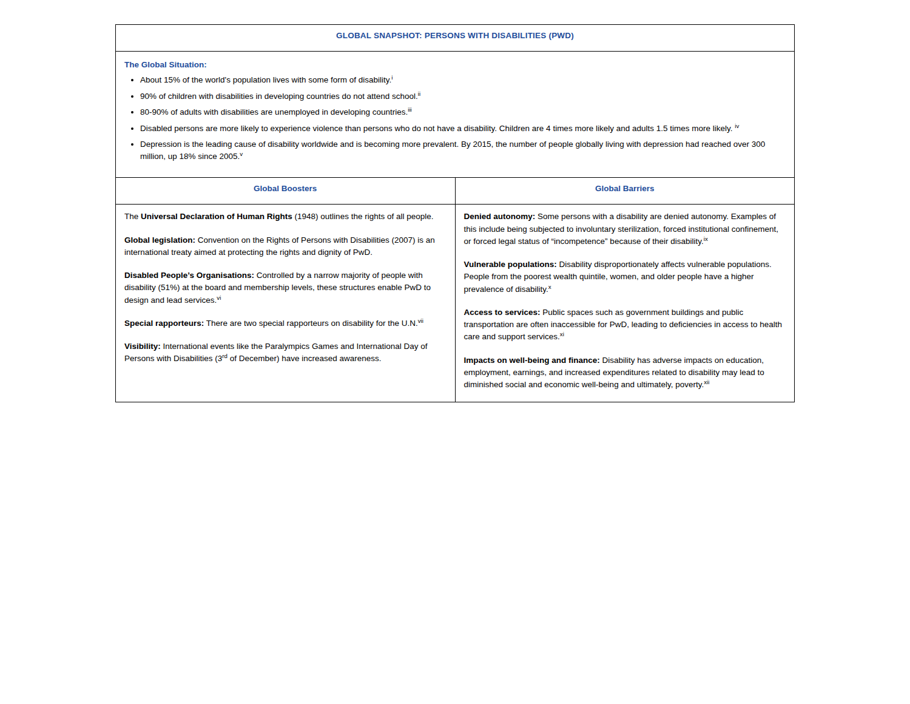| GLOBAL SNAPSHOT: PERSONS WITH DISABILITIES (PWD) |
| The Global Situation: About 15% of the world's population lives with some form of disability. i 90% of children with disabilities in developing countries do not attend school. ii 80-90% of adults with disabilities are unemployed in developing countries. iii Disabled persons are more likely to experience violence than persons who do not have a disability. Children are 4 times more likely and adults 1.5 times more likely. iv Depression is the leading cause of disability worldwide and is becoming more prevalent. By 2015, the number of people globally living with depression had reached over 300 million, up 18% since 2005. v |
| Global Boosters | Global Barriers |
| The Universal Declaration of Human Rights (1948) outlines the rights of all people. Global legislation: Convention on the Rights of Persons with Disabilities (2007) is an international treaty aimed at protecting the rights and dignity of PwD. Disabled People’s Organisations: Controlled by a narrow majority of people with disability (51%) at the board and membership levels, these structures enable PwD to design and lead services. vi Special rapporteurs: There are two special rapporteurs on disability for the U.N. vii Visibility: International events like the Paralympics Games and International Day of Persons with Disabilities (3 rd of December) have increased awareness. | Denied autonomy: Some persons with a disability are denied autonomy. Examples of this include being subjected to involuntary sterilization, forced institutional confinement, or forced legal status of “incompetence” because of their disability. ix Vulnerable populations: Disability disproportionately affects vulnerable populations. People from the poorest wealth quintile, women, and older people have a higher prevalence of disability. x Access to services: Public spaces such as government buildings and public transportation are often inaccessible for PwD, leading to deficiencies in access to health care and support services. xi Impacts on well-being and finance: Disability has adverse impacts on education, employment, earnings, and increased expenditures related to disability may lead to diminished social and economic well-being and ultimately, poverty. xii |